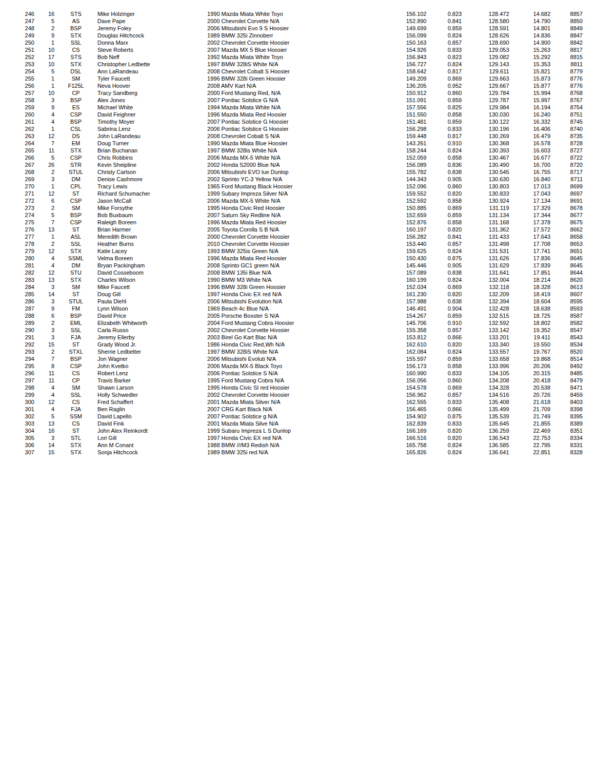| 246 | 16 | STS | Mike Holzinger | 1990 Mazda Miata White Toyo | 156.102 | 0.823 | 128.472 | 14.682 | 8857 |
| 247 | 5 | AS | Dave Pape | 2000 Chevrolet Corvette N/A | 152.890 | 0.841 | 128.580 | 14.790 | 8850 |
| 248 | 2 | BSP | Jeremy Foley | 2006 Mitsubishi Evo 9 S Hoosier | 149.699 | 0.859 | 128.591 | 14.801 | 8849 |
| 249 | 9 | STX | Douglas Hitchcock | 1989 BMW 325i Zinnoberr | 156.099 | 0.824 | 128.626 | 14.836 | 8847 |
| 250 | 1 | SSL | Donna Marx | 2002 Chevrolet Corvette Hoosier | 150.163 | 0.857 | 128.690 | 14.900 | 8842 |
| 251 | 10 | CS | Steve Roberts | 2007 Mazda MX 5 Blue Hoosier | 154.926 | 0.833 | 129.053 | 15.263 | 8817 |
| 252 | 17 | STS | Bob Neff | 1992 Mazda Miata White Toyo | 156.843 | 0.823 | 129.082 | 15.292 | 8815 |
| 253 | 10 | STX | Christopher Ledbette | 1997 BMW 328iS White N/A | 156.727 | 0.824 | 129.143 | 15.353 | 8811 |
| 254 | 5 | DSL | Ann LaRandeau | 2008 Chevrolet Cobalt S Hoosier | 158.642 | 0.817 | 129.611 | 15.821 | 8779 |
| 255 | 1 | SM | Tyler Faucett | 1996 BMW 328i Green Hoosier | 149.209 | 0.869 | 129.663 | 15.873 | 8776 |
| 256 | 1 | F125L | Neva Hoover | 2008 AMV Kart N/A | 136.205 | 0.952 | 129.667 | 15.877 | 8776 |
| 257 | 10 | CP | Tracy Sandberg | 2000 Ford Mustang Red, N/A | 150.912 | 0.860 | 129.784 | 15.994 | 8768 |
| 258 | 3 | BSP | Alex Jones | 2007 Pontiac Solstice G N/A | 151.091 | 0.859 | 129.787 | 15.997 | 8767 |
| 259 | 9 | ES | Michael White | 1994 Mazda Miata White N/A | 157.556 | 0.825 | 129.984 | 16.194 | 8754 |
| 260 | 4 | CSP | David Feighner | 1996 Mazda Miata Red Hoosier | 151.550 | 0.858 | 130.030 | 16.240 | 8751 |
| 261 | 4 | BSP | Timothy Moyer | 2007 Pontiac Solstice G Hoosier | 151.481 | 0.859 | 130.122 | 16.332 | 8745 |
| 262 | 1 | CSL | Sabrina Lenz | 2006 Pontiac Solstice G Hoosier | 156.298 | 0.833 | 130.196 | 16.406 | 8740 |
| 263 | 12 | DS | John LaRandeau | 2008 Chevrolet Cobalt S N/A | 159.448 | 0.817 | 130.269 | 16.479 | 8735 |
| 264 | 7 | EM | Doug Turner | 1990 Mazda Miata Blue Hoosier | 143.261 | 0.910 | 130.368 | 16.578 | 8728 |
| 265 | 11 | STX | Brian Buchanan | 1997 BMW 328is White N/A | 158.244 | 0.824 | 130.393 | 16.603 | 8727 |
| 266 | 5 | CSP | Chris Robbins | 2006 Mazda MX-5 White N/A | 152.059 | 0.858 | 130.467 | 16.677 | 8722 |
| 267 | 26 | STR | Kevin Sheipline | 2002 Honda S2000 Blue N/A | 156.089 | 0.836 | 130.490 | 16.700 | 8720 |
| 268 | 2 | STUL | Christy Carlson | 2006 Mitsubishi EVO lue Dunlop | 155.782 | 0.838 | 130.545 | 16.755 | 8717 |
| 269 | 3 | DM | Denise Cashmore | 2002 Sprinto YC-3 Yellow N/A | 144.343 | 0.905 | 130.630 | 16.840 | 8711 |
| 270 | 1 | CPL | Tracy Lewis | 1965 Ford Mustang Black Hoosier | 152.096 | 0.860 | 130.803 | 17.013 | 8699 |
| 271 | 12 | ST | Richard Schumacher | 1999 Subary Impreza Silver N/A | 159.552 | 0.820 | 130.833 | 17.043 | 8697 |
| 272 | 6 | CSP | Jason McCall | 2006 Mazda MX-5 White N/A | 152.592 | 0.858 | 130.924 | 17.134 | 8691 |
| 273 | 2 | SM | Mike Forsythe | 1995 Honda Civic Red Hoosier | 150.885 | 0.869 | 131.119 | 17.329 | 8678 |
| 274 | 5 | BSP | Bob Buxbaum | 2007 Saturn Sky Redline N/A | 152.659 | 0.859 | 131.134 | 17.344 | 8677 |
| 275 | 7 | CSP | Raleigh Boreen | 1996 Mazda Miata Red Hoosier | 152.876 | 0.858 | 131.168 | 17.378 | 8675 |
| 276 | 13 | ST | Brian Harmer | 2005 Toyota Corolla S B N/A | 160.197 | 0.820 | 131.362 | 17.572 | 8662 |
| 277 | 1 | ASL | Meredith Brown | 2000 Chevrolet Corvette Hoosier | 156.282 | 0.841 | 131.433 | 17.643 | 8658 |
| 278 | 2 | SSL | Heather Burns | 2010 Chevrolet Corvette Hoosier | 153.440 | 0.857 | 131.498 | 17.708 | 8653 |
| 279 | 12 | STX | Katie Lacey | 1993 BMW 325is Green N/A | 159.625 | 0.824 | 131.531 | 17.741 | 8651 |
| 280 | 4 | SSML | Velma Boreen | 1996 Mazda Miata Red Hoosier | 150.430 | 0.875 | 131.626 | 17.836 | 8645 |
| 281 | 4 | DM | Bryan Packingham | 2008 Sprinto GC1 green N/A | 145.446 | 0.905 | 131.629 | 17.839 | 8645 |
| 282 | 12 | STU | David Cosseboom | 2008 BMW 135i Blue N/A | 157.089 | 0.838 | 131.641 | 17.851 | 8644 |
| 283 | 13 | STX | Charles Wilson | 1990 BMW M3 White N/A | 160.199 | 0.824 | 132.004 | 18.214 | 8620 |
| 284 | 3 | SM | Mike Faucett | 1996 BMW 328i Green Hoosier | 152.034 | 0.869 | 132.118 | 18.328 | 8613 |
| 285 | 14 | ST | Doug Gill | 1997 Honda Civic EX red N/A | 161.230 | 0.820 | 132.209 | 18.419 | 8607 |
| 286 | 3 | STUL | Paula Diehl | 2006 Mitsubishi Evolution N/A | 157.988 | 0.838 | 132.394 | 18.604 | 8595 |
| 287 | 9 | FM | Lynn Wilson | 1969 Beach 4c Blue N/A | 146.491 | 0.904 | 132.428 | 18.638 | 8593 |
| 288 | 6 | BSP | David Price | 2005 Porsche Boxster S N/A | 154.267 | 0.859 | 132.515 | 18.725 | 8587 |
| 289 | 2 | EML | Elizabeth Whitworth | 2004 Ford Mustang Cobra Hoosier | 145.706 | 0.910 | 132.592 | 18.802 | 8582 |
| 290 | 3 | SSL | Carla Russo | 2002 Chevrolet Corvette Hoosier | 155.358 | 0.857 | 133.142 | 19.352 | 8547 |
| 291 | 3 | FJA | Jeremy Ellerby | 2003 Birel Go Kart Blac N/A | 153.812 | 0.866 | 133.201 | 19.411 | 8543 |
| 292 | 15 | ST | Grady Wood Jr. | 1986 Honda Civic Red,Wh N/A | 162.610 | 0.820 | 133.340 | 19.550 | 8534 |
| 293 | 2 | STXL | Sherrie Ledbetter | 1997 BMW 328iS White N/A | 162.084 | 0.824 | 133.557 | 19.767 | 8520 |
| 294 | 7 | BSP | Jon Wagner | 2006 Mitsubishi Evoluti N/A | 155.597 | 0.859 | 133.658 | 19.868 | 8514 |
| 295 | 8 | CSP | John Kvetko | 2006 Mazda MX-5 Black Toyo | 156.173 | 0.858 | 133.996 | 20.206 | 8492 |
| 296 | 11 | CS | Robert Lenz | 2006 Pontiac Solstice S N/A | 160.990 | 0.833 | 134.105 | 20.315 | 8485 |
| 297 | 11 | CP | Travis Barker | 1995 Ford Mustang Cobra N/A | 156.056 | 0.860 | 134.208 | 20.418 | 8479 |
| 298 | 4 | SM | Shawn Larson | 1995 Honda Civic SI red Hoosier | 154.578 | 0.869 | 134.328 | 20.538 | 8471 |
| 299 | 4 | SSL | Holly Schwedler | 2002 Chevrolet Corvette Hoosier | 156.962 | 0.857 | 134.516 | 20.726 | 8459 |
| 300 | 12 | CS | Fred Schaffert | 2001 Mazda Miata Silver N/A | 162.555 | 0.833 | 135.408 | 21.618 | 8403 |
| 301 | 4 | FJA | Ben Raglin | 2007 CRG Kart Black N/A | 156.465 | 0.866 | 135.499 | 21.709 | 8398 |
| 302 | 5 | SSM | David Lapello | 2007 Pontiac Solstice g N/A | 154.902 | 0.875 | 135.539 | 21.749 | 8395 |
| 303 | 13 | CS | David Fink | 2001 Mazda Miata Silve N/A | 162.839 | 0.833 | 135.645 | 21.855 | 8389 |
| 304 | 16 | ST | John Alex Reinkordt | 1999 Subaru Impreza L S Dunlop | 166.169 | 0.820 | 136.259 | 22.469 | 8351 |
| 305 | 3 | STL | Lori Gill | 1997 Honda Civic EX red N/A | 166.516 | 0.820 | 136.543 | 22.753 | 8334 |
| 306 | 14 | STX | Ann M Conant | 1988 BMW ///M3 Redish N/A | 165.758 | 0.824 | 136.585 | 22.795 | 8331 |
| 307 | 15 | STX | Sonja Hitchcock | 1989 BMW 325i red N/A | 165.826 | 0.824 | 136.641 | 22.851 | 8328 |